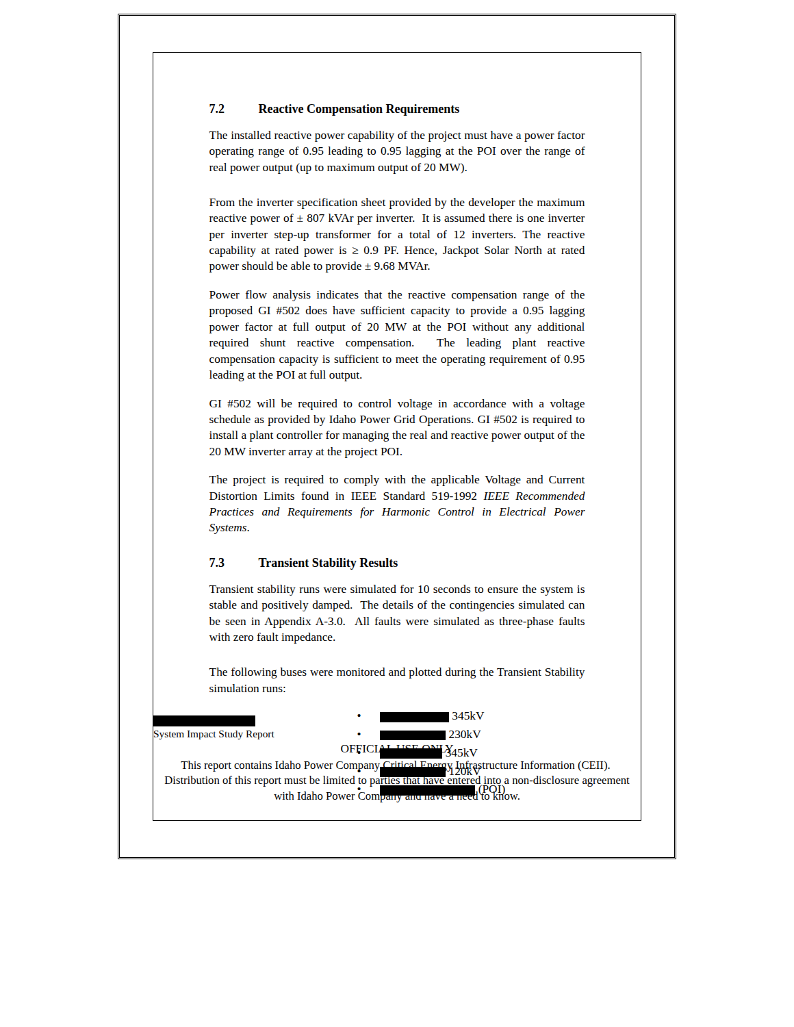7.2 Reactive Compensation Requirements
The installed reactive power capability of the project must have a power factor operating range of 0.95 leading to 0.95 lagging at the POI over the range of real power output (up to maximum output of 20 MW).
From the inverter specification sheet provided by the developer the maximum reactive power of ± 807 kVAr per inverter. It is assumed there is one inverter per inverter step-up transformer for a total of 12 inverters. The reactive capability at rated power is ≥ 0.9 PF. Hence, Jackpot Solar North at rated power should be able to provide ± 9.68 MVAr.
Power flow analysis indicates that the reactive compensation range of the proposed GI #502 does have sufficient capacity to provide a 0.95 lagging power factor at full output of 20 MW at the POI without any additional required shunt reactive compensation. The leading plant reactive compensation capacity is sufficient to meet the operating requirement of 0.95 leading at the POI at full output.
GI #502 will be required to control voltage in accordance with a voltage schedule as provided by Idaho Power Grid Operations. GI #502 is required to install a plant controller for managing the real and reactive power output of the 20 MW inverter array at the project POI.
The project is required to comply with the applicable Voltage and Current Distortion Limits found in IEEE Standard 519-1992 IEEE Recommended Practices and Requirements for Harmonic Control in Electrical Power Systems.
7.3 Transient Stability Results
Transient stability runs were simulated for 10 seconds to ensure the system is stable and positively damped. The details of the contingencies simulated can be seen in Appendix A-3.0. All faults were simulated as three-phase faults with zero fault impedance.
The following buses were monitored and plotted during the Transient Stability simulation runs:
345kV
230kV
345kV
120kV
(POI)
System Impact Study Report 7
OFFICIAL USE ONLY
This report contains Idaho Power Company Critical Energy Infrastructure Information (CEII). Distribution of this report must be limited to parties that have entered into a non-disclosure agreement with Idaho Power Company and have a need to know.